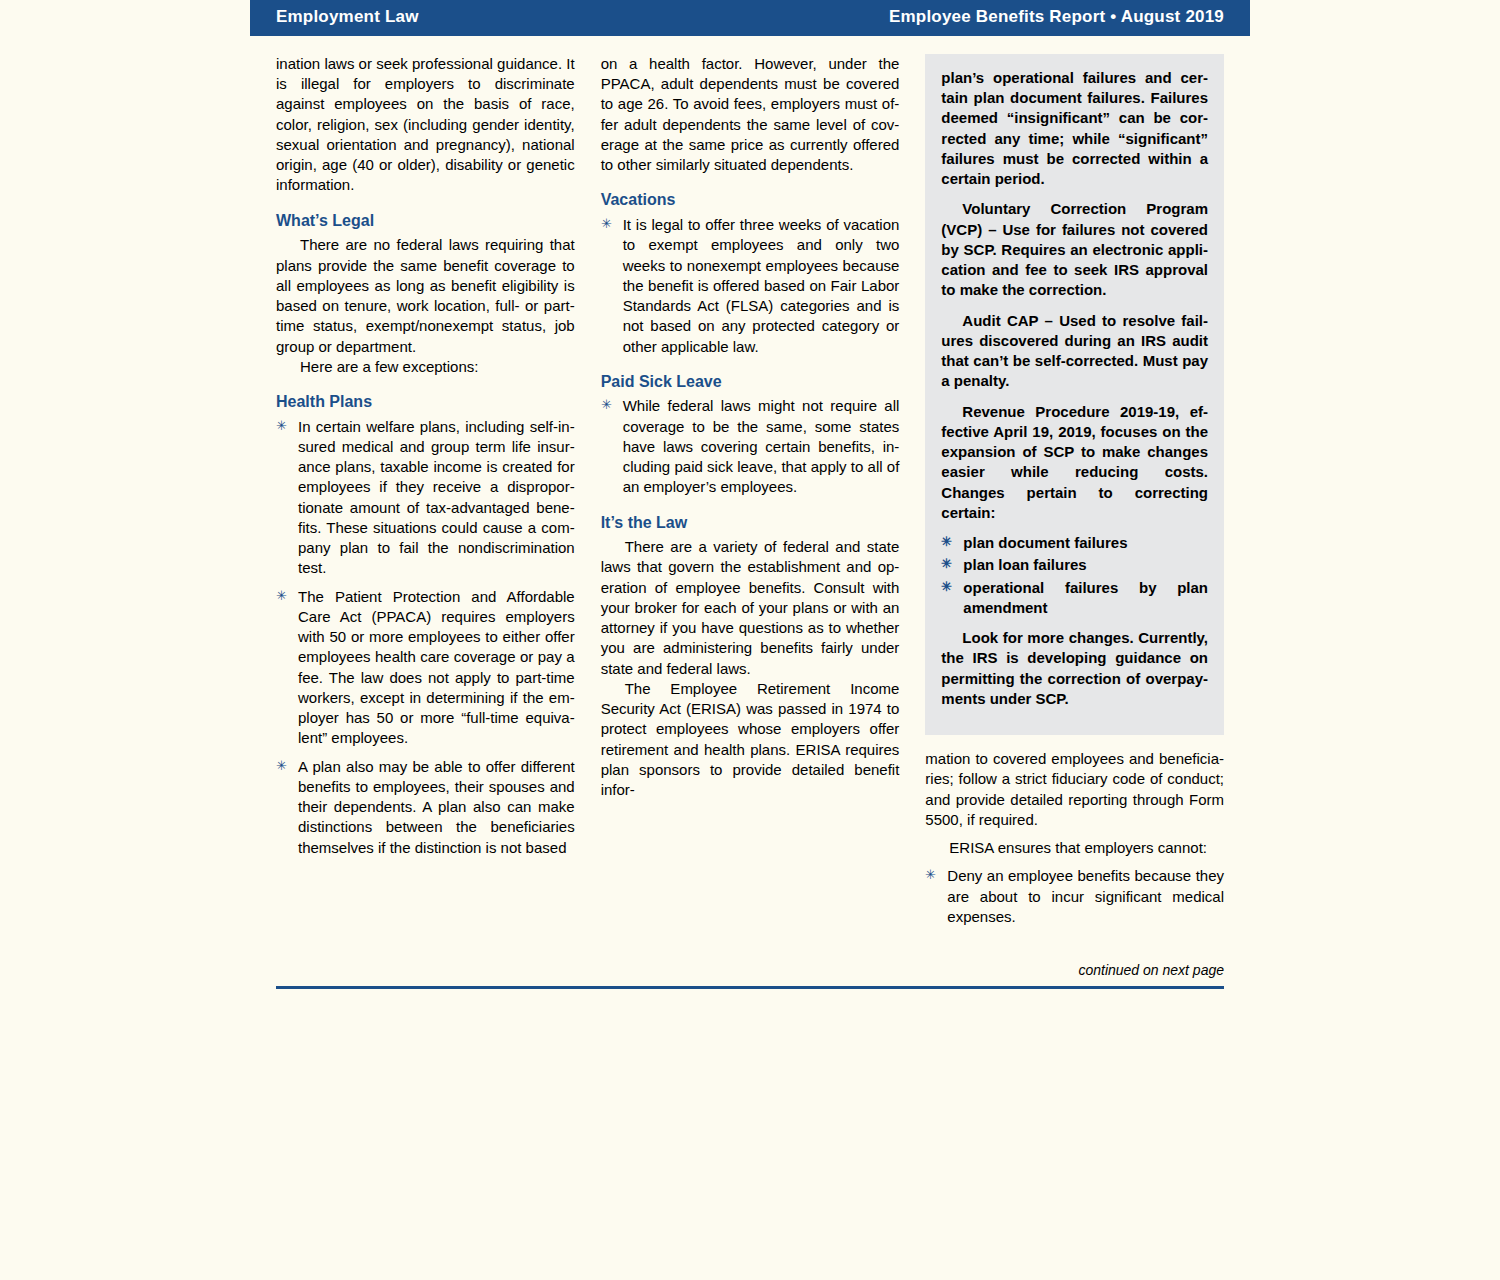Employment Law
Employee Benefits Report • August 2019
ination laws or seek professional guidance. It is illegal for employers to discriminate against employees on the basis of race, color, religion, sex (including gender identity, sexual orientation and pregnancy), national origin, age (40 or older), disability or genetic information.
What’s Legal
There are no federal laws requiring that plans provide the same benefit coverage to all employees as long as benefit eligibility is based on tenure, work location, full- or part-time status, exempt/nonexempt status, job group or department.
Here are a few exceptions:
Health Plans
In certain welfare plans, including self-insured medical and group term life insurance plans, taxable income is created for employees if they receive a disproportionate amount of tax-advantaged benefits. These situations could cause a company plan to fail the nondiscrimination test.
The Patient Protection and Affordable Care Act (PPACA) requires employers with 50 or more employees to either offer employees health care coverage or pay a fee. The law does not apply to part-time workers, except in determining if the employer has 50 or more “full-time equivalent” employees.
A plan also may be able to offer different benefits to employees, their spouses and their dependents. A plan also can make distinctions between the beneficiaries themselves if the distinction is not based
on a health factor. However, under the PPACA, adult dependents must be covered to age 26. To avoid fees, employers must offer adult dependents the same level of coverage at the same price as currently offered to other similarly situated dependents.
Vacations
It is legal to offer three weeks of vacation to exempt employees and only two weeks to nonexempt employees because the benefit is offered based on Fair Labor Standards Act (FLSA) categories and is not based on any protected category or other applicable law.
Paid Sick Leave
While federal laws might not require all coverage to be the same, some states have laws covering certain benefits, including paid sick leave, that apply to all of an employer’s employees.
It’s the Law
There are a variety of federal and state laws that govern the establishment and operation of employee benefits. Consult with your broker for each of your plans or with an attorney if you have questions as to whether you are administering benefits fairly under state and federal laws.
The Employee Retirement Income Security Act (ERISA) was passed in 1974 to protect employees whose employers offer retirement and health plans. ERISA requires plan sponsors to provide detailed benefit infor-
plan’s operational failures and certain plan document failures. Failures deemed “insignificant” can be corrected any time; while “significant” failures must be corrected within a certain period.
Voluntary Correction Program (VCP) – Use for failures not covered by SCP. Requires an electronic application and fee to seek IRS approval to make the correction.
Audit CAP – Used to resolve failures discovered during an IRS audit that can’t be self-corrected. Must pay a penalty.
Revenue Procedure 2019-19, effective April 19, 2019, focuses on the expansion of SCP to make changes easier while reducing costs. Changes pertain to correcting certain:
plan document failures
plan loan failures
operational failures by plan amendment
Look for more changes. Currently, the IRS is developing guidance on permitting the correction of overpayments under SCP.
mation to covered employees and beneficiaries; follow a strict fiduciary code of conduct; and provide detailed reporting through Form 5500, if required.
ERISA ensures that employers cannot:
Deny an employee benefits because they are about to incur significant medical expenses.
continued on next page